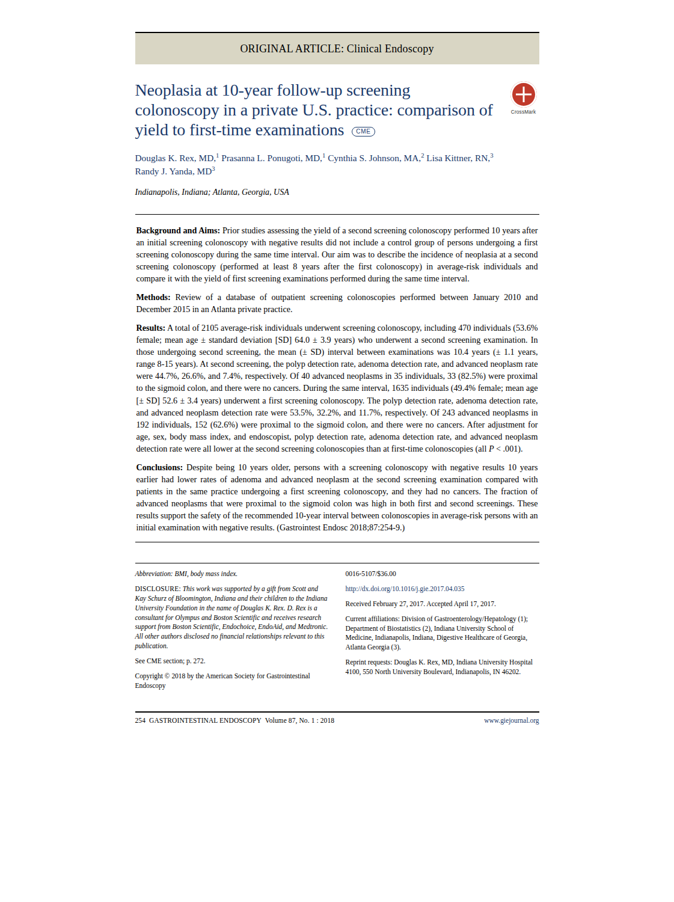ORIGINAL ARTICLE: Clinical Endoscopy
CrossMark
Neoplasia at 10-year follow-up screening colonoscopy in a private U.S. practice: comparison of yield to first-time examinations CME
Douglas K. Rex, MD,1 Prasanna L. Ponugoti, MD,1 Cynthia S. Johnson, MA,2 Lisa Kittner, RN,3
Randy J. Yanda, MD3
Indianapolis, Indiana; Atlanta, Georgia, USA
Background and Aims: Prior studies assessing the yield of a second screening colonoscopy performed 10 years after an initial screening colonoscopy with negative results did not include a control group of persons undergoing a first screening colonoscopy during the same time interval. Our aim was to describe the incidence of neoplasia at a second screening colonoscopy (performed at least 8 years after the first colonoscopy) in average-risk individuals and compare it with the yield of first screening examinations performed during the same time interval.
Methods: Review of a database of outpatient screening colonoscopies performed between January 2010 and December 2015 in an Atlanta private practice.
Results: A total of 2105 average-risk individuals underwent screening colonoscopy, including 470 individuals (53.6% female; mean age ± standard deviation [SD] 64.0 ± 3.9 years) who underwent a second screening examination. In those undergoing second screening, the mean (± SD) interval between examinations was 10.4 years (± 1.1 years, range 8-15 years). At second screening, the polyp detection rate, adenoma detection rate, and advanced neoplasm rate were 44.7%, 26.6%, and 7.4%, respectively. Of 40 advanced neoplasms in 35 individuals, 33 (82.5%) were proximal to the sigmoid colon, and there were no cancers. During the same interval, 1635 individuals (49.4% female; mean age [± SD] 52.6 ± 3.4 years) underwent a first screening colonoscopy. The polyp detection rate, adenoma detection rate, and advanced neoplasm detection rate were 53.5%, 32.2%, and 11.7%, respectively. Of 243 advanced neoplasms in 192 individuals, 152 (62.6%) were proximal to the sigmoid colon, and there were no cancers. After adjustment for age, sex, body mass index, and endoscopist, polyp detection rate, adenoma detection rate, and advanced neoplasm detection rate were all lower at the second screening colonoscopies than at first-time colonoscopies (all P < .001).
Conclusions: Despite being 10 years older, persons with a screening colonoscopy with negative results 10 years earlier had lower rates of adenoma and advanced neoplasm at the second screening examination compared with patients in the same practice undergoing a first screening colonoscopy, and they had no cancers. The fraction of advanced neoplasms that were proximal to the sigmoid colon was high in both first and second screenings. These results support the safety of the recommended 10-year interval between colonoscopies in average-risk persons with an initial examination with negative results. (Gastrointest Endosc 2018;87:254-9.)
Abbreviation: BMI, body mass index.
DISCLOSURE: This work was supported by a gift from Scott and Kay Schurz of Bloomington, Indiana and their children to the Indiana University Foundation in the name of Douglas K. Rex. D. Rex is a consultant for Olympus and Boston Scientific and receives research support from Boston Scientific, Endochoice, EndoAid, and Medtronic. All other authors disclosed no financial relationships relevant to this publication.
See CME section; p. 272.
Copyright © 2018 by the American Society for Gastrointestinal Endoscopy
0016-5107/$36.00
http://dx.doi.org/10.1016/j.gie.2017.04.035
Received February 27, 2017. Accepted April 17, 2017.
Current affiliations: Division of Gastroenterology/Hepatology (1); Department of Biostatistics (2), Indiana University School of Medicine, Indianapolis, Indiana, Digestive Healthcare of Georgia, Atlanta Georgia (3).
Reprint requests: Douglas K. Rex, MD, Indiana University Hospital 4100, 550 North University Boulevard, Indianapolis, IN 46202.
254 GASTROINTESTINAL ENDOSCOPY Volume 87, No. 1 : 2018
www.giejournal.org